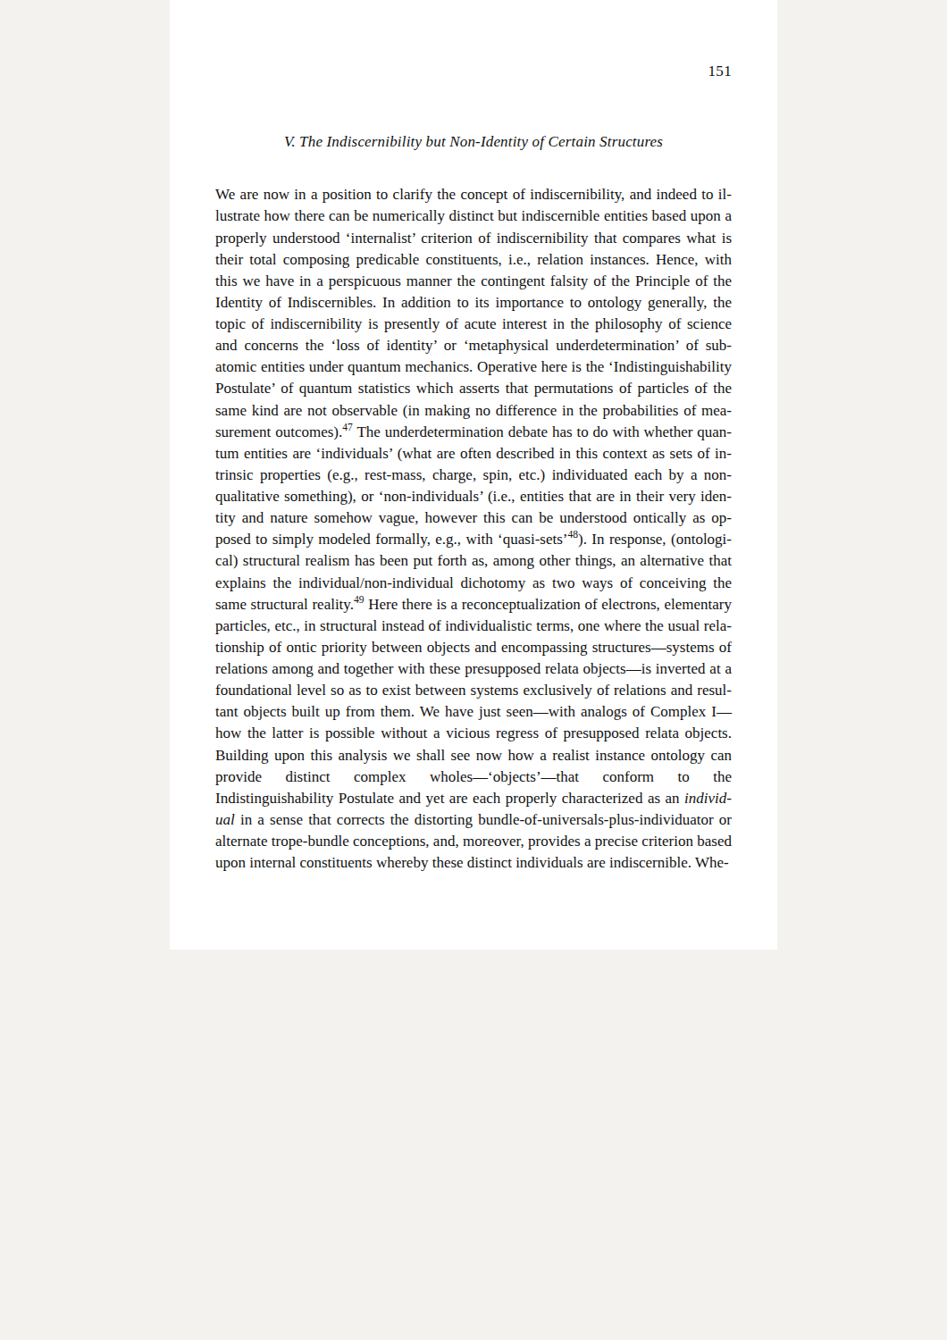151
V. The Indiscernibility but Non-Identity of Certain Structures
We are now in a position to clarify the concept of indiscernibility, and indeed to illustrate how there can be numerically distinct but indiscernible entities based upon a properly understood ‘internalist’ criterion of indiscernibility that compares what is their total composing predicable constituents, i.e., relation instances. Hence, with this we have in a perspicuous manner the contingent falsity of the Principle of the Identity of Indiscernibles. In addition to its importance to ontology generally, the topic of indiscernibility is presently of acute interest in the philosophy of science and concerns the ‘loss of identity’ or ‘metaphysical underdetermination’ of sub-atomic entities under quantum mechanics. Operative here is the ‘Indistinguishability Postulate’ of quantum statistics which asserts that permutations of particles of the same kind are not observable (in making no difference in the probabilities of measurement outcomes).47 The underdetermination debate has to do with whether quantum entities are ‘individuals’ (what are often described in this context as sets of intrinsic properties (e.g., rest-mass, charge, spin, etc.) individuated each by a non-qualitative something), or ‘non-individuals’ (i.e., entities that are in their very identity and nature somehow vague, however this can be understood ontically as opposed to simply modeled formally, e.g., with ‘quasi-sets’48). In response, (ontological) structural realism has been put forth as, among other things, an alternative that explains the individual/non-individual dichotomy as two ways of conceiving the same structural reality.49 Here there is a reconceptualization of electrons, elementary particles, etc., in structural instead of individualistic terms, one where the usual relationship of ontic priority between objects and encompassing structures—systems of relations among and together with these presupposed relata objects—is inverted at a foundational level so as to exist between systems exclusively of relations and resultant objects built up from them. We have just seen—with analogs of Complex I—how the latter is possible without a vicious regress of presupposed relata objects. Building upon this analysis we shall see now how a realist instance ontology can provide distinct complex wholes—‘objects’—that conform to the Indistinguishability Postulate and yet are each properly characterized as an individual in a sense that corrects the distorting bundle-of-universals-plus-individuator or alternate trope-bundle conceptions, and, moreover, provides a precise criterion based upon internal constituents whereby these distinct individuals are indiscernible. Whe-